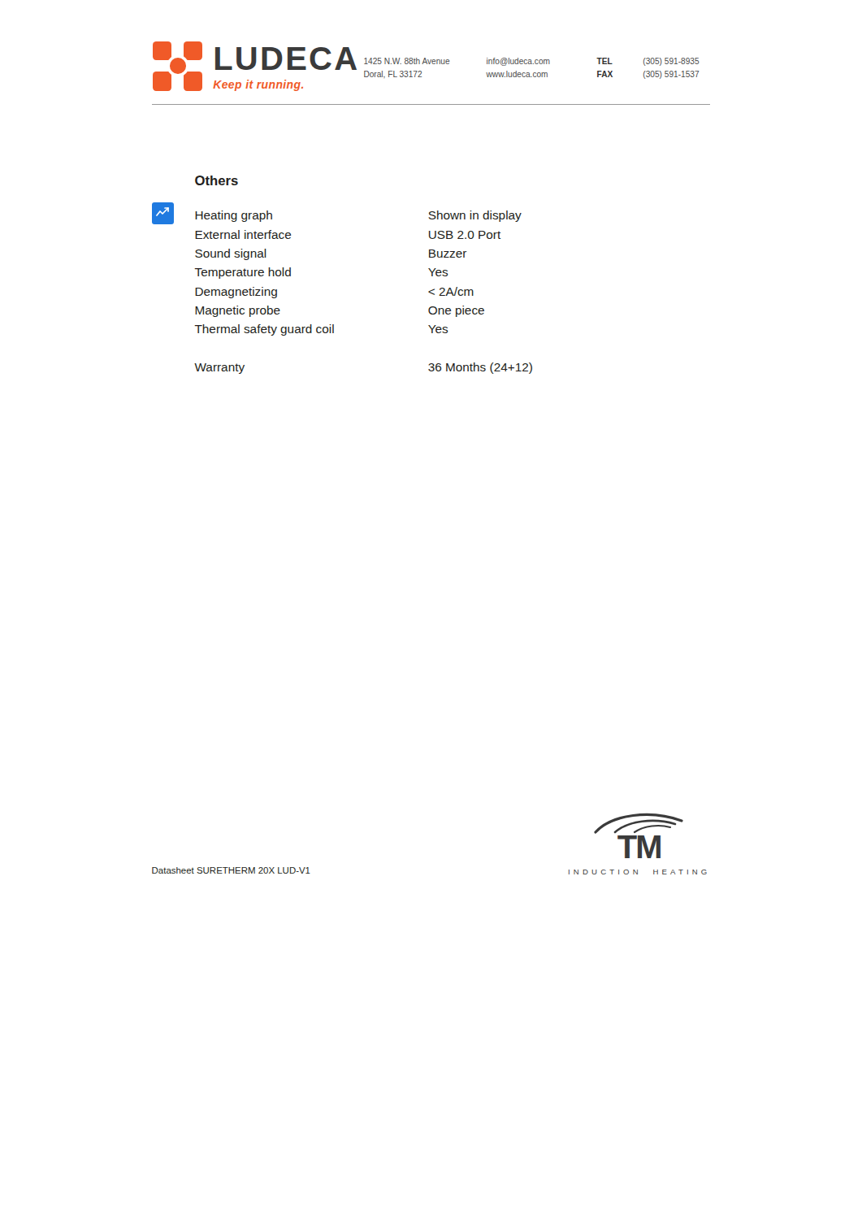LUDECA
Keep it running.
1425 N.W. 88th Avenue
Doral, FL 33172
info@ludeca.com
www.ludeca.com
TEL
FAX
(305) 591-8935
(305) 591-1537
Others
| Heating graph | Shown in display |
| External interface | USB 2.0 Port |
| Sound signal | Buzzer |
| Temperature hold | Yes |
| Demagnetizing | < 2A/cm |
| Magnetic probe | One piece |
| Thermal safety guard coil | Yes |
| Warranty | 36 Months (24+12) |
Datasheet SURETHERM 20X LUD-V1
TM
INDUCTION HEATING